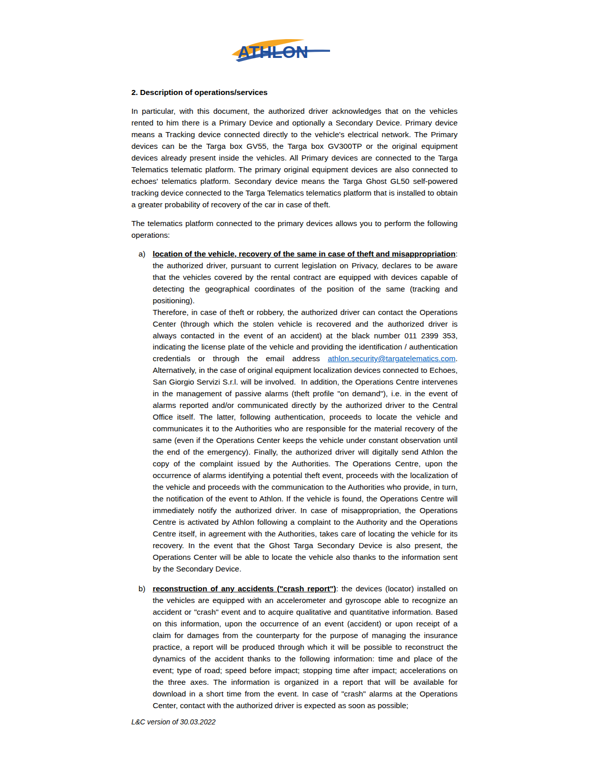ATHLON
2. Description of operations/services
In particular, with this document, the authorized driver acknowledges that on the vehicles rented to him there is a Primary Device and optionally a Secondary Device. Primary device means a Tracking device connected directly to the vehicle's electrical network. The Primary devices can be the Targa box GV55, the Targa box GV300TP or the original equipment devices already present inside the vehicles. All Primary devices are connected to the Targa Telematics telematic platform. The primary original equipment devices are also connected to echoes' telematics platform. Secondary device means the Targa Ghost GL50 self-powered tracking device connected to the Targa Telematics telematics platform that is installed to obtain a greater probability of recovery of the car in case of theft.
The telematics platform connected to the primary devices allows you to perform the following operations:
a) location of the vehicle, recovery of the same in case of theft and misappropriation: the authorized driver, pursuant to current legislation on Privacy, declares to be aware that the vehicles covered by the rental contract are equipped with devices capable of detecting the geographical coordinates of the position of the same (tracking and positioning).
Therefore, in case of theft or robbery, the authorized driver can contact the Operations Center (through which the stolen vehicle is recovered and the authorized driver is always contacted in the event of an accident) at the black number 011 2399 353, indicating the license plate of the vehicle and providing the identification / authentication credentials or through the email address athlon.security@targatelematics.com. Alternatively, in the case of original equipment localization devices connected to Echoes, San Giorgio Servizi S.r.l. will be involved. In addition, the Operations Centre intervenes in the management of passive alarms (theft profile "on demand"), i.e. in the event of alarms reported and/or communicated directly by the authorized driver to the Central Office itself. The latter, following authentication, proceeds to locate the vehicle and communicates it to the Authorities who are responsible for the material recovery of the same (even if the Operations Center keeps the vehicle under constant observation until the end of the emergency). Finally, the authorized driver will digitally send Athlon the copy of the complaint issued by the Authorities. The Operations Centre, upon the occurrence of alarms identifying a potential theft event, proceeds with the localization of the vehicle and proceeds with the communication to the Authorities who provide, in turn, the notification of the event to Athlon. If the vehicle is found, the Operations Centre will immediately notify the authorized driver. In case of misappropriation, the Operations Centre is activated by Athlon following a complaint to the Authority and the Operations Centre itself, in agreement with the Authorities, takes care of locating the vehicle for its recovery. In the event that the Ghost Targa Secondary Device is also present, the Operations Center will be able to locate the vehicle also thanks to the information sent by the Secondary Device.
b) reconstruction of any accidents ("crash report"): the devices (locator) installed on the vehicles are equipped with an accelerometer and gyroscope able to recognize an accident or "crash" event and to acquire qualitative and quantitative information. Based on this information, upon the occurrence of an event (accident) or upon receipt of a claim for damages from the counterparty for the purpose of managing the insurance practice, a report will be produced through which it will be possible to reconstruct the dynamics of the accident thanks to the following information: time and place of the event; type of road; speed before impact; stopping time after impact; accelerations on the three axes. The information is organized in a report that will be available for download in a short time from the event. In case of "crash" alarms at the Operations Center, contact with the authorized driver is expected as soon as possible;
L&C version of 30.03.2022